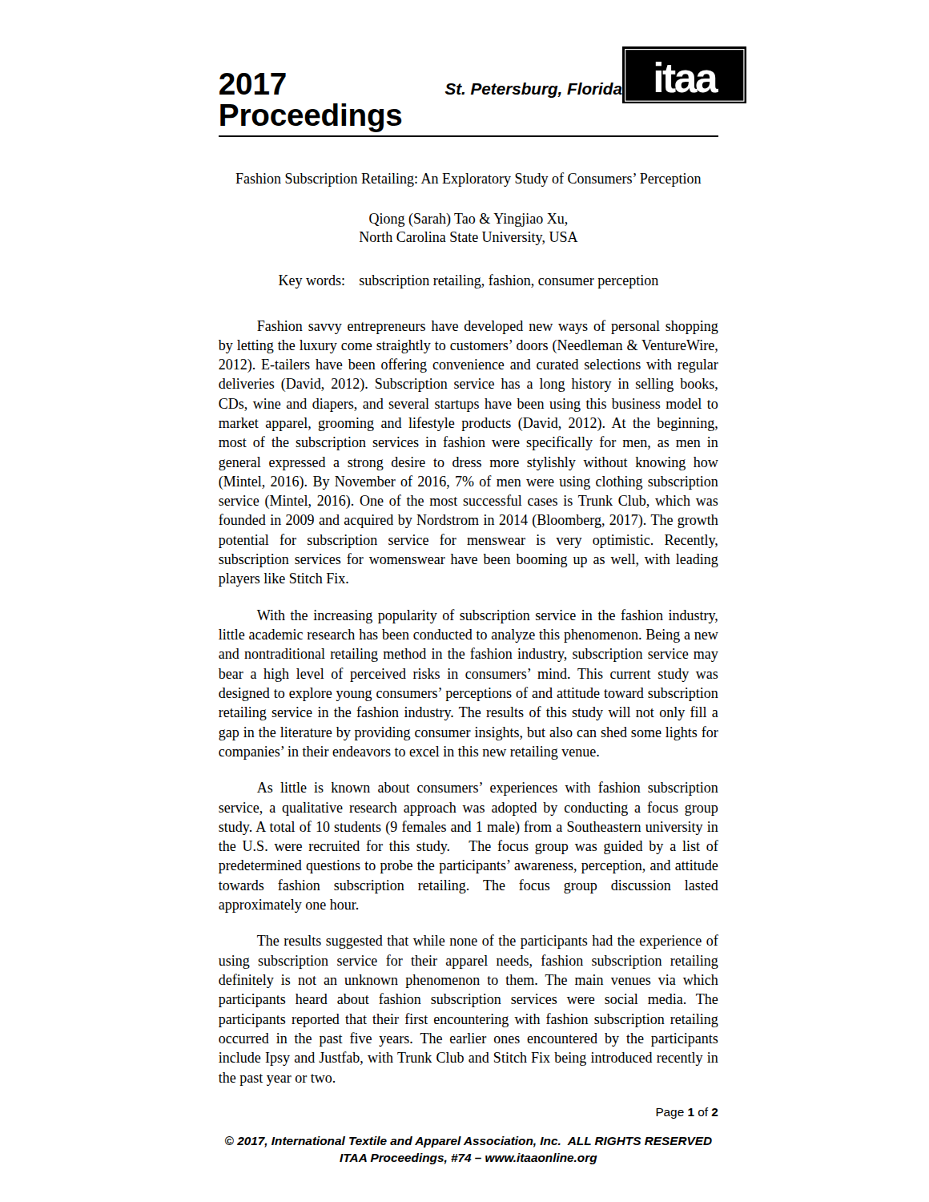2017 Proceedings
St. Petersburg, Florida
itaa
Fashion Subscription Retailing: An Exploratory Study of Consumers’ Perception
Qiong (Sarah) Tao & Yingjiao Xu,
North Carolina State University, USA
Key words: subscription retailing, fashion, consumer perception
Fashion savvy entrepreneurs have developed new ways of personal shopping by letting the luxury come straightly to customers’ doors (Needleman & VentureWire, 2012). E-tailers have been offering convenience and curated selections with regular deliveries (David, 2012). Subscription service has a long history in selling books, CDs, wine and diapers, and several startups have been using this business model to market apparel, grooming and lifestyle products (David, 2012). At the beginning, most of the subscription services in fashion were specifically for men, as men in general expressed a strong desire to dress more stylishly without knowing how (Mintel, 2016). By November of 2016, 7% of men were using clothing subscription service (Mintel, 2016). One of the most successful cases is Trunk Club, which was founded in 2009 and acquired by Nordstrom in 2014 (Bloomberg, 2017). The growth potential for subscription service for menswear is very optimistic. Recently, subscription services for womenswear have been booming up as well, with leading players like Stitch Fix.
With the increasing popularity of subscription service in the fashion industry, little academic research has been conducted to analyze this phenomenon. Being a new and nontraditional retailing method in the fashion industry, subscription service may bear a high level of perceived risks in consumers’ mind. This current study was designed to explore young consumers’ perceptions of and attitude toward subscription retailing service in the fashion industry. The results of this study will not only fill a gap in the literature by providing consumer insights, but also can shed some lights for companies’ in their endeavors to excel in this new retailing venue.
As little is known about consumers’ experiences with fashion subscription service, a qualitative research approach was adopted by conducting a focus group study. A total of 10 students (9 females and 1 male) from a Southeastern university in the U.S. were recruited for this study. The focus group was guided by a list of predetermined questions to probe the participants’ awareness, perception, and attitude towards fashion subscription retailing. The focus group discussion lasted approximately one hour.
The results suggested that while none of the participants had the experience of using subscription service for their apparel needs, fashion subscription retailing definitely is not an unknown phenomenon to them. The main venues via which participants heard about fashion subscription services were social media. The participants reported that their first encountering with fashion subscription retailing occurred in the past five years. The earlier ones encountered by the participants include Ipsy and Justfab, with Trunk Club and Stitch Fix being introduced recently in the past year or two.
Page 1 of 2
© 2017, International Textile and Apparel Association, Inc. ALL RIGHTS RESERVED
ITAA Proceedings, #74 – www.itaaonline.org